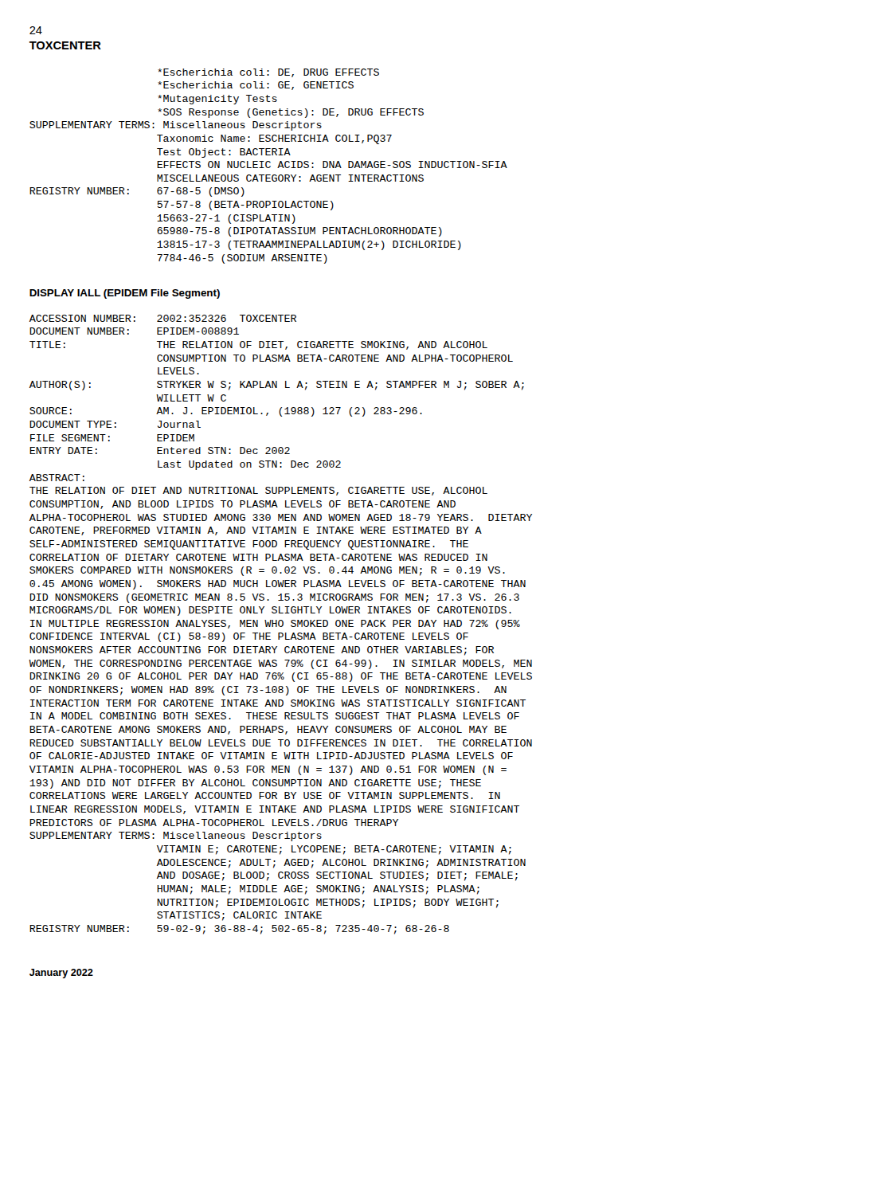24
TOXCENTER
                    *Escherichia coli: DE, DRUG EFFECTS
                    *Escherichia coli: GE, GENETICS
                    *Mutagenicity Tests
                    *SOS Response (Genetics): DE, DRUG EFFECTS
SUPPLEMENTARY TERMS: Miscellaneous Descriptors
                    Taxonomic Name: ESCHERICHIA COLI,PQ37
                    Test Object: BACTERIA
                    EFFECTS ON NUCLEIC ACIDS: DNA DAMAGE-SOS INDUCTION-SFIA
                    MISCELLANEOUS CATEGORY: AGENT INTERACTIONS
REGISTRY NUMBER:    67-68-5 (DMSO)
                    57-57-8 (BETA-PROPIOLACTONE)
                    15663-27-1 (CISPLATIN)
                    65980-75-8 (DIPOTATASSIUM PENTACHLORORHODATE)
                    13815-17-3 (TETRAAMMINEPALLADIUM(2+) DICHLORIDE)
                    7784-46-5 (SODIUM ARSENITE)
DISPLAY IALL (EPIDEM File Segment)
ACCESSION NUMBER:   2002:352326  TOXCENTER
DOCUMENT NUMBER:    EPIDEM-008891
TITLE:              THE RELATION OF DIET, CIGARETTE SMOKING, AND ALCOHOL
                    CONSUMPTION TO PLASMA BETA-CAROTENE AND ALPHA-TOCOPHEROL
                    LEVELS.
AUTHOR(S):          STRYKER W S; KAPLAN L A; STEIN E A; STAMPFER M J; SOBER A;
                    WILLETT W C
SOURCE:             AM. J. EPIDEMIOL., (1988) 127 (2) 283-296.
DOCUMENT TYPE:      Journal
FILE SEGMENT:       EPIDEM
ENTRY DATE:         Entered STN: Dec 2002
                    Last Updated on STN: Dec 2002
ABSTRACT:
THE RELATION OF DIET AND NUTRITIONAL SUPPLEMENTS, CIGARETTE USE, ALCOHOL
CONSUMPTION, AND BLOOD LIPIDS TO PLASMA LEVELS OF BETA-CAROTENE AND
ALPHA-TOCOPHEROL WAS STUDIED AMONG 330 MEN AND WOMEN AGED 18-79 YEARS.  DIETARY
CAROTENE, PREFORMED VITAMIN A, AND VITAMIN E INTAKE WERE ESTIMATED BY A
SELF-ADMINISTERED SEMIQUANTITATIVE FOOD FREQUENCY QUESTIONNAIRE.  THE
CORRELATION OF DIETARY CAROTENE WITH PLASMA BETA-CAROTENE WAS REDUCED IN
SMOKERS COMPARED WITH NONSMOKERS (R = 0.02 VS. 0.44 AMONG MEN; R = 0.19 VS.
0.45 AMONG WOMEN).  SMOKERS HAD MUCH LOWER PLASMA LEVELS OF BETA-CAROTENE THAN
DID NONSMOKERS (GEOMETRIC MEAN 8.5 VS. 15.3 MICROGRAMS FOR MEN; 17.3 VS. 26.3
MICROGRAMS/DL FOR WOMEN) DESPITE ONLY SLIGHTLY LOWER INTAKES OF CAROTENOIDS.
IN MULTIPLE REGRESSION ANALYSES, MEN WHO SMOKED ONE PACK PER DAY HAD 72% (95%
CONFIDENCE INTERVAL (CI) 58-89) OF THE PLASMA BETA-CAROTENE LEVELS OF
NONSMOKERS AFTER ACCOUNTING FOR DIETARY CAROTENE AND OTHER VARIABLES; FOR
WOMEN, THE CORRESPONDING PERCENTAGE WAS 79% (CI 64-99).  IN SIMILAR MODELS, MEN
DRINKING 20 G OF ALCOHOL PER DAY HAD 76% (CI 65-88) OF THE BETA-CAROTENE LEVELS
OF NONDRINKERS; WOMEN HAD 89% (CI 73-108) OF THE LEVELS OF NONDRINKERS.  AN
INTERACTION TERM FOR CAROTENE INTAKE AND SMOKING WAS STATISTICALLY SIGNIFICANT
IN A MODEL COMBINING BOTH SEXES.  THESE RESULTS SUGGEST THAT PLASMA LEVELS OF
BETA-CAROTENE AMONG SMOKERS AND, PERHAPS, HEAVY CONSUMERS OF ALCOHOL MAY BE
REDUCED SUBSTANTIALLY BELOW LEVELS DUE TO DIFFERENCES IN DIET.  THE CORRELATION
OF CALORIE-ADJUSTED INTAKE OF VITAMIN E WITH LIPID-ADJUSTED PLASMA LEVELS OF
VITAMIN ALPHA-TOCOPHEROL WAS 0.53 FOR MEN (N = 137) AND 0.51 FOR WOMEN (N =
193) AND DID NOT DIFFER BY ALCOHOL CONSUMPTION AND CIGARETTE USE; THESE
CORRELATIONS WERE LARGELY ACCOUNTED FOR BY USE OF VITAMIN SUPPLEMENTS.  IN
LINEAR REGRESSION MODELS, VITAMIN E INTAKE AND PLASMA LIPIDS WERE SIGNIFICANT
PREDICTORS OF PLASMA ALPHA-TOCOPHEROL LEVELS./DRUG THERAPY
SUPPLEMENTARY TERMS: Miscellaneous Descriptors
                    VITAMIN E; CAROTENE; LYCOPENE; BETA-CAROTENE; VITAMIN A;
                    ADOLESCENCE; ADULT; AGED; ALCOHOL DRINKING; ADMINISTRATION
                    AND DOSAGE; BLOOD; CROSS SECTIONAL STUDIES; DIET; FEMALE;
                    HUMAN; MALE; MIDDLE AGE; SMOKING; ANALYSIS; PLASMA;
                    NUTRITION; EPIDEMIOLOGIC METHODS; LIPIDS; BODY WEIGHT;
                    STATISTICS; CALORIC INTAKE
REGISTRY NUMBER:    59-02-9; 36-88-4; 502-65-8; 7235-40-7; 68-26-8
January 2022